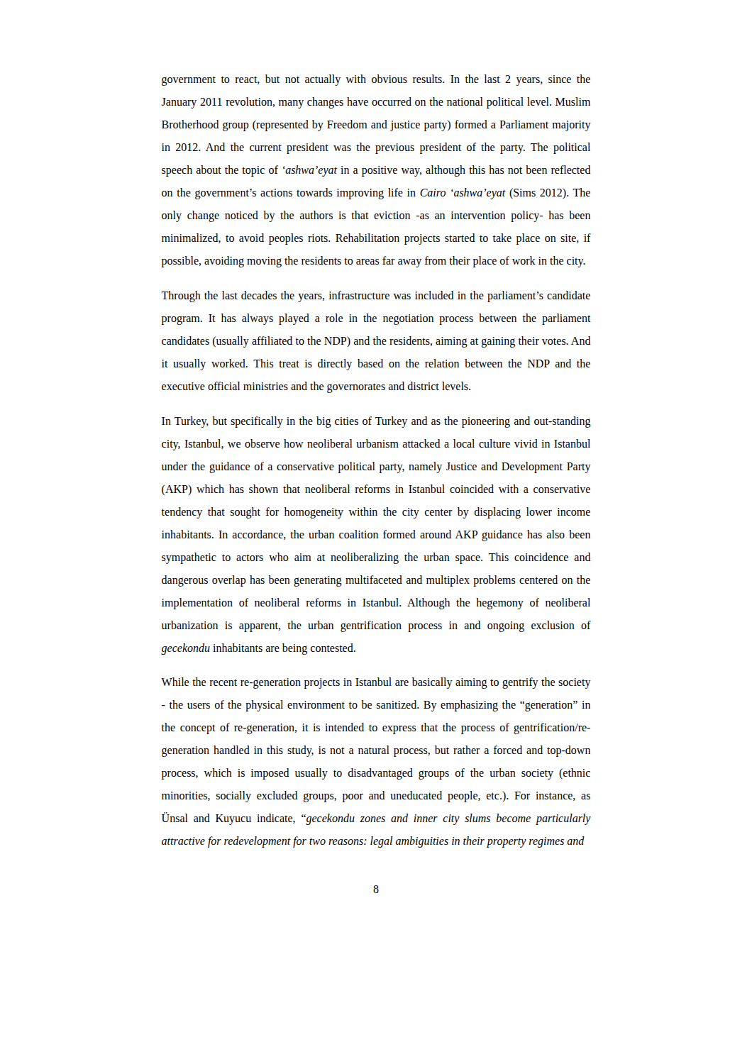government to react, but not actually with obvious results. In the last 2 years, since the January 2011 revolution, many changes have occurred on the national political level. Muslim Brotherhood group (represented by Freedom and justice party) formed a Parliament majority in 2012. And the current president was the previous president of the party. The political speech about the topic of ‘ashwa’eyat in a positive way, although this has not been reflected on the government’s actions towards improving life in Cairo ‘ashwa’eyat (Sims 2012). The only change noticed by the authors is that eviction -as an intervention policy- has been minimalized, to avoid peoples riots. Rehabilitation projects started to take place on site, if possible, avoiding moving the residents to areas far away from their place of work in the city.
Through the last decades the years, infrastructure was included in the parliament’s candidate program. It has always played a role in the negotiation process between the parliament candidates (usually affiliated to the NDP) and the residents, aiming at gaining their votes. And it usually worked. This treat is directly based on the relation between the NDP and the executive official ministries and the governorates and district levels.
In Turkey, but specifically in the big cities of Turkey and as the pioneering and out-standing city, Istanbul, we observe how neoliberal urbanism attacked a local culture vivid in Istanbul under the guidance of a conservative political party, namely Justice and Development Party (AKP) which has shown that neoliberal reforms in Istanbul coincided with a conservative tendency that sought for homogeneity within the city center by displacing lower income inhabitants. In accordance, the urban coalition formed around AKP guidance has also been sympathetic to actors who aim at neoliberalizing the urban space. This coincidence and dangerous overlap has been generating multifaceted and multiplex problems centered on the implementation of neoliberal reforms in Istanbul. Although the hegemony of neoliberal urbanization is apparent, the urban gentrification process in and ongoing exclusion of gecekondu inhabitants are being contested.
While the recent re-generation projects in Istanbul are basically aiming to gentrify the society - the users of the physical environment to be sanitized. By emphasizing the “generation” in the concept of re-generation, it is intended to express that the process of gentrification/re-generation handled in this study, is not a natural process, but rather a forced and top-down process, which is imposed usually to disadvantaged groups of the urban society (ethnic minorities, socially excluded groups, poor and uneducated people, etc.). For instance, as Ünsal and Kuyucu indicate, “gecekondu zones and inner city slums become particularly attractive for redevelopment for two reasons: legal ambiguities in their property regimes and
8